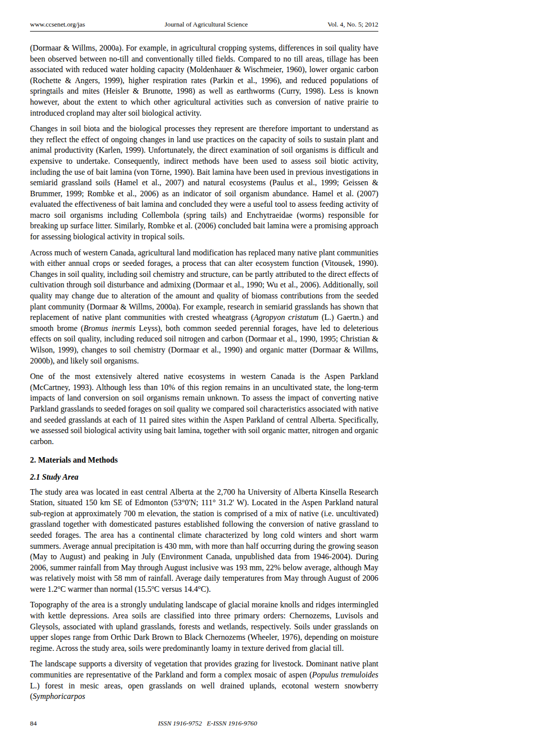www.ccsenet.org/jas
Journal of Agricultural Science
Vol. 4, No. 5; 2012
(Dormaar & Willms, 2000a). For example, in agricultural cropping systems, differences in soil quality have been observed between no-till and conventionally tilled fields. Compared to no till areas, tillage has been associated with reduced water holding capacity (Moldenhauer & Wischmeier, 1960), lower organic carbon (Rochette & Angers, 1999), higher respiration rates (Parkin et al., 1996), and reduced populations of springtails and mites (Heisler & Brunotte, 1998) as well as earthworms (Curry, 1998). Less is known however, about the extent to which other agricultural activities such as conversion of native prairie to introduced cropland may alter soil biological activity.
Changes in soil biota and the biological processes they represent are therefore important to understand as they reflect the effect of ongoing changes in land use practices on the capacity of soils to sustain plant and animal productivity (Karlen, 1999). Unfortunately, the direct examination of soil organisms is difficult and expensive to undertake. Consequently, indirect methods have been used to assess soil biotic activity, including the use of bait lamina (von Törne, 1990). Bait lamina have been used in previous investigations in semiarid grassland soils (Hamel et al., 2007) and natural ecosystems (Paulus et al., 1999; Geissen & Brummer, 1999; Rombke et al., 2006) as an indicator of soil organism abundance. Hamel et al. (2007) evaluated the effectiveness of bait lamina and concluded they were a useful tool to assess feeding activity of macro soil organisms including Collembola (spring tails) and Enchytraeidae (worms) responsible for breaking up surface litter. Similarly, Rombke et al. (2006) concluded bait lamina were a promising approach for assessing biological activity in tropical soils.
Across much of western Canada, agricultural land modification has replaced many native plant communities with either annual crops or seeded forages, a process that can alter ecosystem function (Vitousek, 1990). Changes in soil quality, including soil chemistry and structure, can be partly attributed to the direct effects of cultivation through soil disturbance and admixing (Dormaar et al., 1990; Wu et al., 2006). Additionally, soil quality may change due to alteration of the amount and quality of biomass contributions from the seeded plant community (Dormaar & Willms, 2000a). For example, research in semiarid grasslands has shown that replacement of native plant communities with crested wheatgrass (Agropyon cristatum (L.) Gaertn.) and smooth brome (Bromus inermis Leyss), both common seeded perennial forages, have led to deleterious effects on soil quality, including reduced soil nitrogen and carbon (Dormaar et al., 1990, 1995; Christian & Wilson, 1999), changes to soil chemistry (Dormaar et al., 1990) and organic matter (Dormaar & Willms, 2000b), and likely soil organisms.
One of the most extensively altered native ecosystems in western Canada is the Aspen Parkland (McCartney, 1993). Although less than 10% of this region remains in an uncultivated state, the long-term impacts of land conversion on soil organisms remain unknown. To assess the impact of converting native Parkland grasslands to seeded forages on soil quality we compared soil characteristics associated with native and seeded grasslands at each of 11 paired sites within the Aspen Parkland of central Alberta. Specifically, we assessed soil biological activity using bait lamina, together with soil organic matter, nitrogen and organic carbon.
2. Materials and Methods
2.1 Study Area
The study area was located in east central Alberta at the 2,700 ha University of Alberta Kinsella Research Station, situated 150 km SE of Edmonton (53°0'N; 111° 31.2' W). Located in the Aspen Parkland natural sub-region at approximately 700 m elevation, the station is comprised of a mix of native (i.e. uncultivated) grassland together with domesticated pastures established following the conversion of native grassland to seeded forages. The area has a continental climate characterized by long cold winters and short warm summers. Average annual precipitation is 430 mm, with more than half occurring during the growing season (May to August) and peaking in July (Environment Canada, unpublished data from 1946-2004). During 2006, summer rainfall from May through August inclusive was 193 mm, 22% below average, although May was relatively moist with 58 mm of rainfall. Average daily temperatures from May through August of 2006 were 1.2oC warmer than normal (15.5oC versus 14.4oC).
Topography of the area is a strongly undulating landscape of glacial moraine knolls and ridges intermingled with kettle depressions. Area soils are classified into three primary orders: Chernozems, Luvisols and Gleysols, associated with upland grasslands, forests and wetlands, respectively. Soils under grasslands on upper slopes range from Orthic Dark Brown to Black Chernozems (Wheeler, 1976), depending on moisture regime. Across the study area, soils were predominantly loamy in texture derived from glacial till.
The landscape supports a diversity of vegetation that provides grazing for livestock. Dominant native plant communities are representative of the Parkland and form a complex mosaic of aspen (Populus tremuloides L.) forest in mesic areas, open grasslands on well drained uplands, ecotonal western snowberry (Symphoricarpos
84
ISSN 1916-9752 E-ISSN 1916-9760